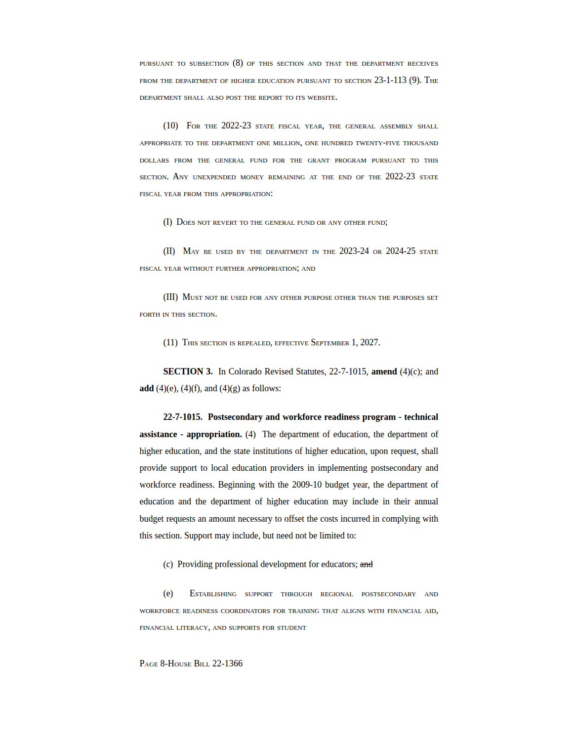pursuant to subsection (8) of this section and that the department receives from the department of higher education pursuant to section 23-1-113 (9). The department shall also post the report to its website.
(10) For the 2022-23 state fiscal year, the general assembly shall appropriate to the department one million, one hundred twenty-five thousand dollars from the general fund for the grant program pursuant to this section. Any unexpended money remaining at the end of the 2022-23 state fiscal year from this appropriation:
(I) Does not revert to the general fund or any other fund;
(II) May be used by the department in the 2023-24 or 2024-25 state fiscal year without further appropriation; and
(III) Must not be used for any other purpose other than the purposes set forth in this section.
(11) This section is repealed, effective September 1, 2027.
SECTION 3. In Colorado Revised Statutes, 22-7-1015, amend (4)(c); and add (4)(e), (4)(f), and (4)(g) as follows:
22-7-1015. Postsecondary and workforce readiness program - technical assistance - appropriation. (4) The department of education, the department of higher education, and the state institutions of higher education, upon request, shall provide support to local education providers in implementing postsecondary and workforce readiness. Beginning with the 2009-10 budget year, the department of education and the department of higher education may include in their annual budget requests an amount necessary to offset the costs incurred in complying with this section. Support may include, but need not be limited to:
(c) Providing professional development for educators; and
(e) Establishing support through regional postsecondary and workforce readiness coordinators for training that aligns with financial aid, financial literacy, and supports for student
Page 8-House Bill 22-1366